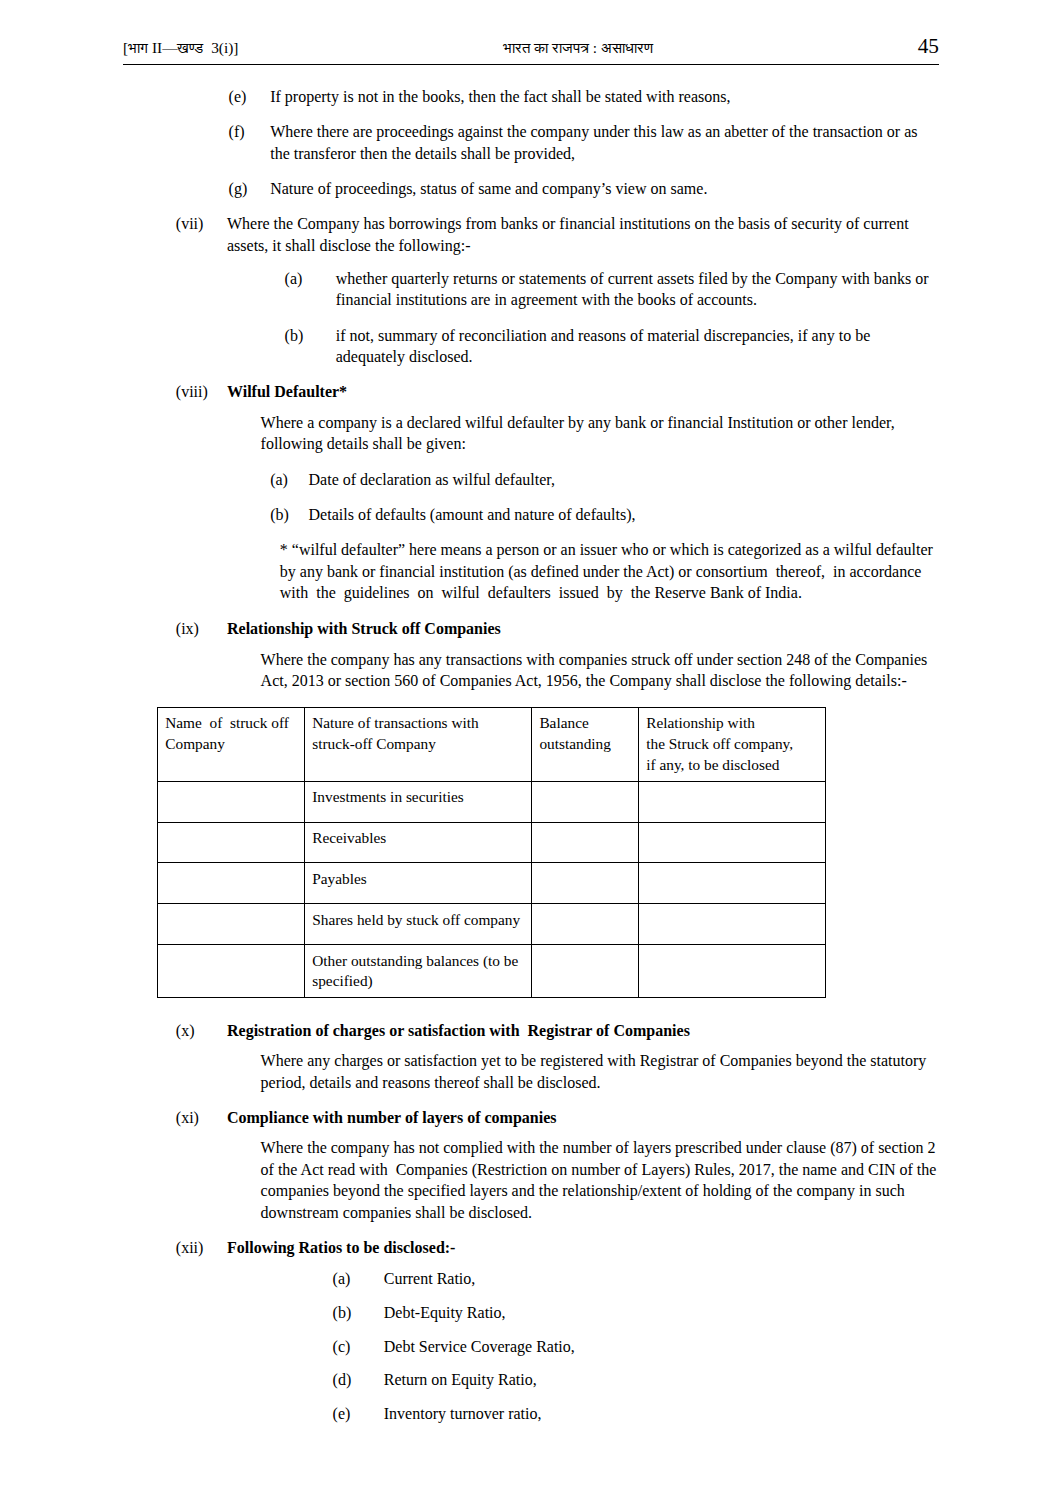[भाग II—खण्ड 3(i)] भारत का राजपत्र : असाधारण 45
(e) If property is not in the books, then the fact shall be stated with reasons,
(f) Where there are proceedings against the company under this law as an abetter of the transaction or as the transferor then the details shall be provided,
(g) Nature of proceedings, status of same and company’s view on same.
(vii) Where the Company has borrowings from banks or financial institutions on the basis of security of current assets, it shall disclose the following:-
(a) whether quarterly returns or statements of current assets filed by the Company with banks or financial institutions are in agreement with the books of accounts.
(b) if not, summary of reconciliation and reasons of material discrepancies, if any to be adequately disclosed.
(viii) Wilful Defaulter*
Where a company is a declared wilful defaulter by any bank or financial Institution or other lender, following details shall be given:
(a) Date of declaration as wilful defaulter,
(b) Details of defaults (amount and nature of defaults),
* “wilful defaulter” here means a person or an issuer who or which is categorized as a wilful defaulter by any bank or financial institution (as defined under the Act) or consortium thereof, in accordance with the guidelines on wilful defaulters issued by the Reserve Bank of India.
(ix) Relationship with Struck off Companies
Where the company has any transactions with companies struck off under section 248 of the Companies Act, 2013 or section 560 of Companies Act, 1956, the Company shall disclose the following details:-
| Name of struck off Company | Nature of transactions with struck-off Company | Balance outstanding | Relationship with the Struck off company, if any, to be disclosed |
| --- | --- | --- | --- |
| | Investments in securities | | |
| | Receivables | | |
| | Payables | | |
| | Shares held by stuck off company | | |
| | Other outstanding balances (to be specified) | | |
(x) Registration of charges or satisfaction with Registrar of Companies
Where any charges or satisfaction yet to be registered with Registrar of Companies beyond the statutory period, details and reasons thereof shall be disclosed.
(xi) Compliance with number of layers of companies
Where the company has not complied with the number of layers prescribed under clause (87) of section 2 of the Act read with Companies (Restriction on number of Layers) Rules, 2017, the name and CIN of the companies beyond the specified layers and the relationship/extent of holding of the company in such downstream companies shall be disclosed.
(xii) Following Ratios to be disclosed:-
(a) Current Ratio,
(b) Debt-Equity Ratio,
(c) Debt Service Coverage Ratio,
(d) Return on Equity Ratio,
(e) Inventory turnover ratio,